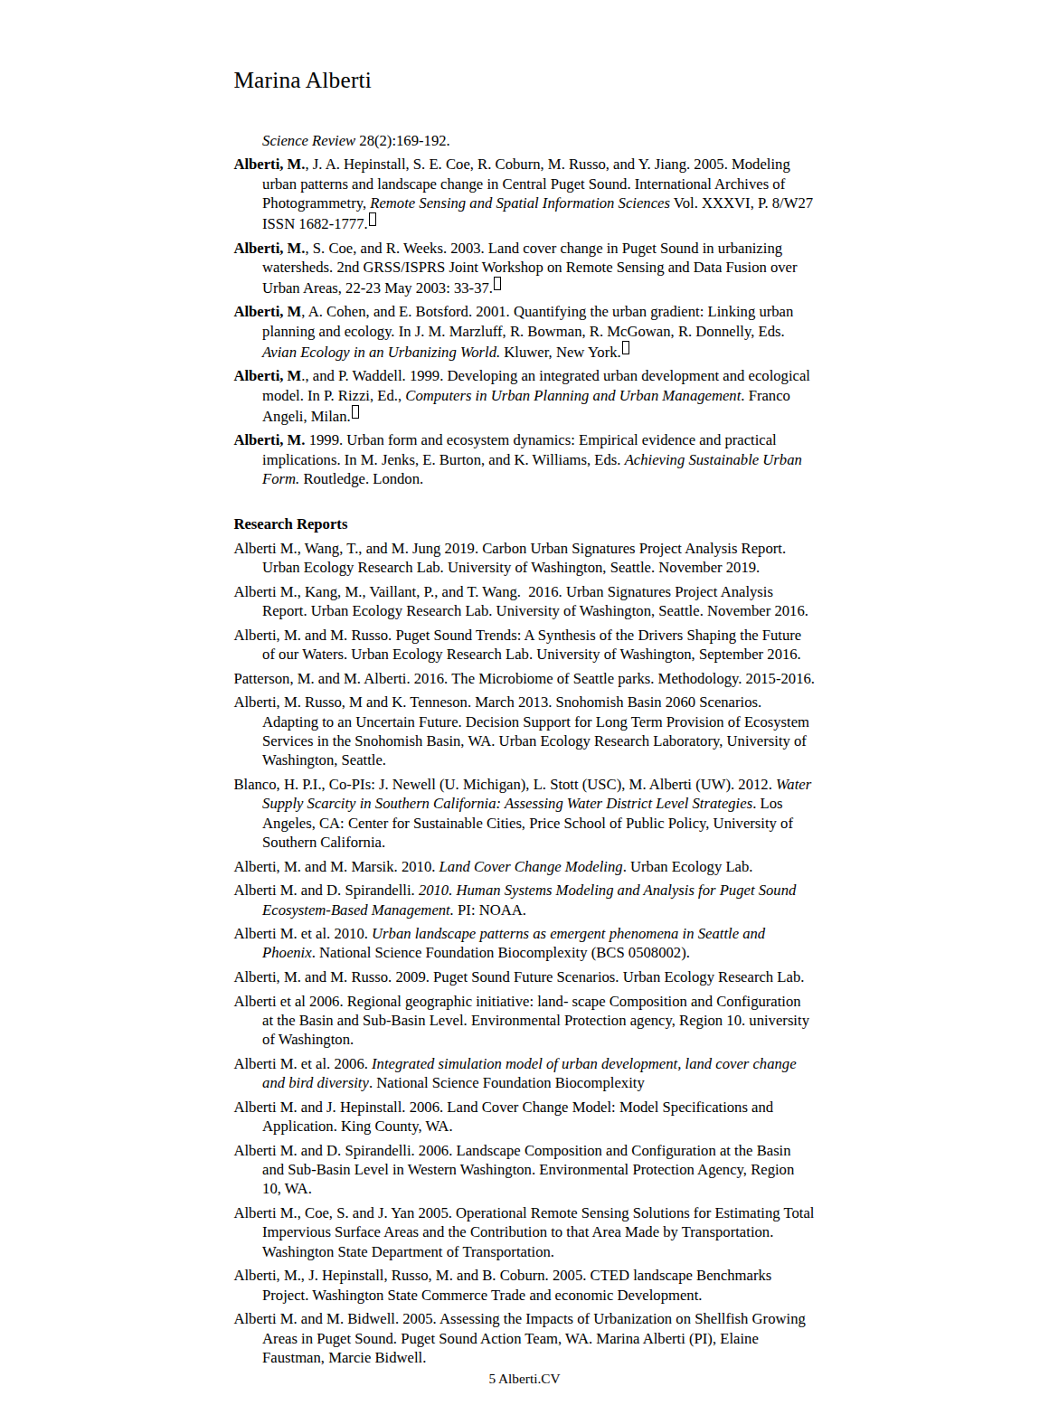Marina Alberti
Science Review 28(2):169-192.
Alberti, M., J. A. Hepinstall, S. E. Coe, R. Coburn, M. Russo, and Y. Jiang. 2005. Modeling urban patterns and landscape change in Central Puget Sound. International Archives of Photogrammetry, Remote Sensing and Spatial Information Sciences Vol. XXXVI, P. 8/W27 ISSN 1682-1777.1 SEP
Alberti, M., S. Coe, and R. Weeks. 2003. Land cover change in Puget Sound in urbanizing watersheds. 2nd GRSS/ISPRS Joint Workshop on Remote Sensing and Data Fusion over Urban Areas, 22-23 May 2003: 33-37.1 SEP
Alberti, M, A. Cohen, and E. Botsford. 2001. Quantifying the urban gradient: Linking urban planning and ecology. In J. M. Marzluff, R. Bowman, R. McGowan, R. Donnelly, Eds. Avian Ecology in an Urbanizing World. Kluwer, New York.1 SEP
Alberti, M., and P. Waddell. 1999. Developing an integrated urban development and ecological model. In P. Rizzi, Ed., Computers in Urban Planning and Urban Management. Franco Angeli, Milan.1 SEP
Alberti, M. 1999. Urban form and ecosystem dynamics: Empirical evidence and practical implications. In M. Jenks, E. Burton, and K. Williams, Eds. Achieving Sustainable Urban Form. Routledge. London.
Research Reports
Alberti M., Wang, T., and M. Jung 2019. Carbon Urban Signatures Project Analysis Report. Urban Ecology Research Lab. University of Washington, Seattle. November 2019.
Alberti M., Kang, M., Vaillant, P., and T. Wang. 2016. Urban Signatures Project Analysis Report. Urban Ecology Research Lab. University of Washington, Seattle. November 2016.
Alberti, M. and M. Russo. Puget Sound Trends: A Synthesis of the Drivers Shaping the Future of our Waters. Urban Ecology Research Lab. University of Washington, September 2016.
Patterson, M. and M. Alberti. 2016. The Microbiome of Seattle parks. Methodology. 2015-2016.
Alberti, M. Russo, M and K. Tenneson. March 2013. Snohomish Basin 2060 Scenarios. Adapting to an Uncertain Future. Decision Support for Long Term Provision of Ecosystem Services in the Snohomish Basin, WA. Urban Ecology Research Laboratory, University of Washington, Seattle.
Blanco, H. P.I., Co-PIs: J. Newell (U. Michigan), L. Stott (USC), M. Alberti (UW). 2012. Water Supply Scarcity in Southern California: Assessing Water District Level Strategies. Los Angeles, CA: Center for Sustainable Cities, Price School of Public Policy, University of Southern California.
Alberti, M. and M. Marsik. 2010. Land Cover Change Modeling. Urban Ecology Lab.
Alberti M. and D. Spirandelli. 2010. Human Systems Modeling and Analysis for Puget Sound Ecosystem-Based Management. PI: NOAA.
Alberti M. et al. 2010. Urban landscape patterns as emergent phenomena in Seattle and Phoenix. National Science Foundation Biocomplexity (BCS 0508002).
Alberti, M. and M. Russo. 2009. Puget Sound Future Scenarios. Urban Ecology Research Lab.
Alberti et al 2006. Regional geographic initiative: land- scape Composition and Configuration at the Basin and Sub-Basin Level. Environmental Protection agency, Region 10. university of Washington.
Alberti M. et al. 2006. Integrated simulation model of urban development, land cover change and bird diversity. National Science Foundation Biocomplexity
Alberti M. and J. Hepinstall. 2006. Land Cover Change Model: Model Specifications and Application. King County, WA.
Alberti M. and D. Spirandelli. 2006. Landscape Composition and Configuration at the Basin and Sub-Basin Level in Western Washington. Environmental Protection Agency, Region 10, WA.
Alberti M., Coe, S. and J. Yan 2005. Operational Remote Sensing Solutions for Estimating Total Impervious Surface Areas and the Contribution to that Area Made by Transportation. Washington State Department of Transportation.
Alberti, M., J. Hepinstall, Russo, M. and B. Coburn. 2005. CTED landscape Benchmarks Project. Washington State Commerce Trade and economic Development.
Alberti M. and M. Bidwell. 2005. Assessing the Impacts of Urbanization on Shellfish Growing Areas in Puget Sound. Puget Sound Action Team, WA. Marina Alberti (PI), Elaine Faustman, Marcie Bidwell.
5 Alberti.CV